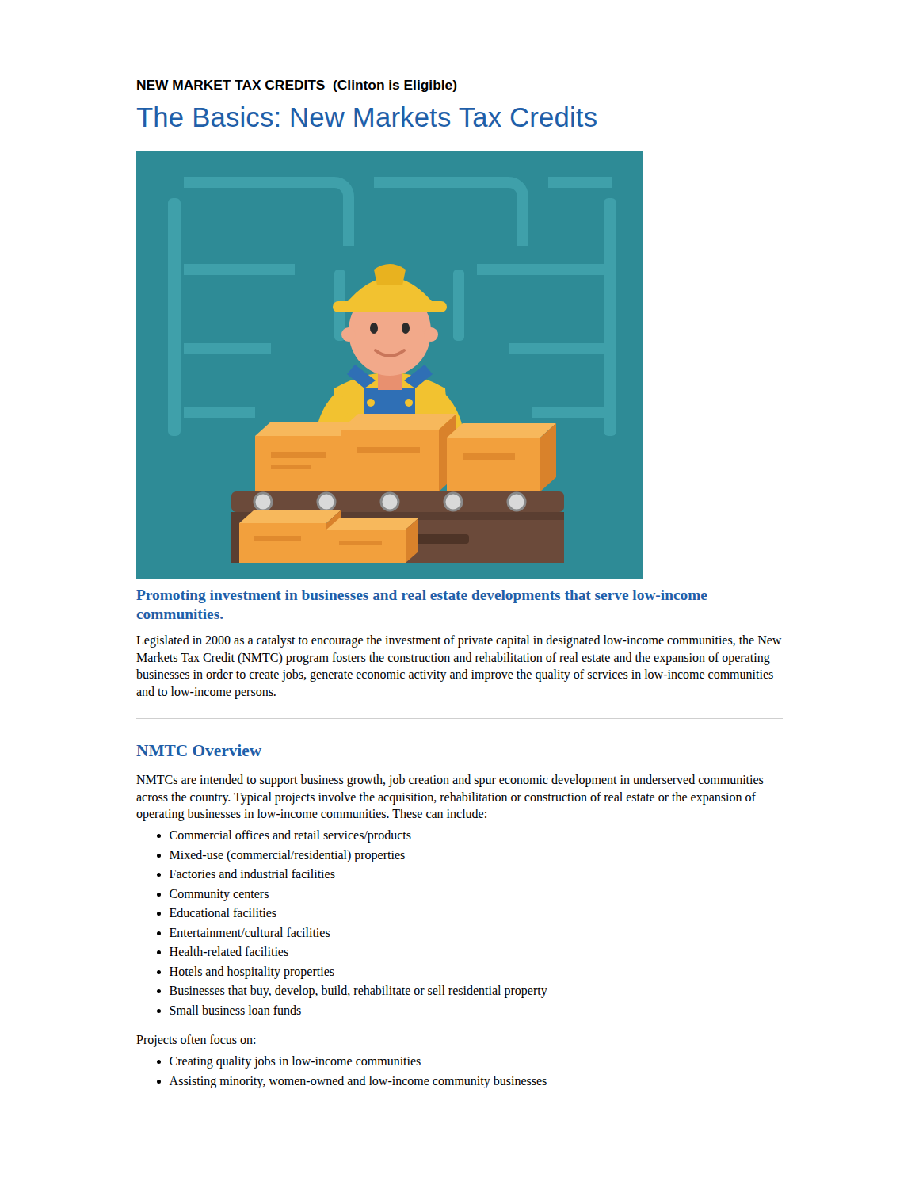NEW MARKET TAX CREDITS (Clinton is Eligible)
The Basics: New Markets Tax Credits
Promoting investment in businesses and real estate developments that serve low-income communities.
Legislated in 2000 as a catalyst to encourage the investment of private capital in designated low-income communities, the New Markets Tax Credit (NMTC) program fosters the construction and rehabilitation of real estate and the expansion of operating businesses in order to create jobs, generate economic activity and improve the quality of services in low-income communities and to low-income persons.
NMTC Overview
NMTCs are intended to support business growth, job creation and spur economic development in underserved communities across the country. Typical projects involve the acquisition, rehabilitation or construction of real estate or the expansion of operating businesses in low-income communities. These can include:
Commercial offices and retail services/products
Mixed-use (commercial/residential) properties
Factories and industrial facilities
Community centers
Educational facilities
Entertainment/cultural facilities
Health-related facilities
Hotels and hospitality properties
Businesses that buy, develop, build, rehabilitate or sell residential property
Small business loan funds
Projects often focus on:
Creating quality jobs in low-income communities
Assisting minority, women-owned and low-income community businesses